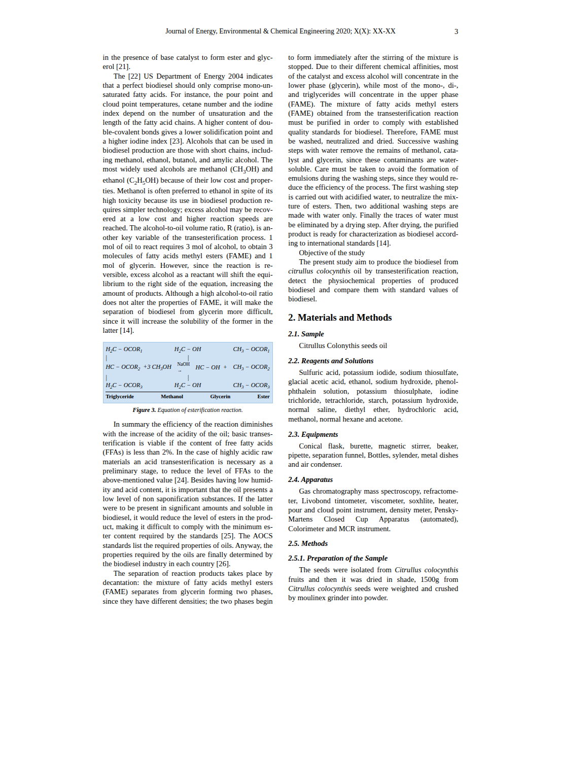Journal of Energy, Environmental & Chemical Engineering 2020; X(X): XX-XX
3
in the presence of base catalyst to form ester and glycerol [21].
The [22] US Department of Energy 2004 indicates that a perfect biodiesel should only comprise mono-unsaturated fatty acids. For instance, the pour point and cloud point temperatures, cetane number and the iodine index depend on the number of unsaturation and the length of the fatty acid chains. A higher content of double-covalent bonds gives a lower solidification point and a higher iodine index [23]. Alcohols that can be used in biodiesel production are those with short chains, including methanol, ethanol, butanol, and amylic alcohol. The most widely used alcohols are methanol (CH3OH) and ethanol (C2H5OH) because of their low cost and properties. Methanol is often preferred to ethanol in spite of its high toxicity because its use in biodiesel production requires simpler technology; excess alcohol may be recovered at a low cost and higher reaction speeds are reached. The alcohol-to-oil volume ratio, R (ratio), is another key variable of the transesterification process. 1 mol of oil to react requires 3 mol of alcohol, to obtain 3 molecules of fatty acids methyl esters (FAME) and 1 mol of glycerin. However, since the reaction is reversible, excess alcohol as a reactant will shift the equilibrium to the right side of the equation, increasing the amount of products. Although a high alcohol-to-oil ratio does not alter the properties of FAME, it will make the separation of biodiesel from glycerin more difficult, since it will increase the solubility of the former in the latter [14].
H2C − OCOR1 H2C − OH CH3 − OCOR1
| |
HC − OCOR2 +3 CH3OH NaOH
→ HC − OH + CH3 − OCOR2
| |
H2C − OCOR3 H2C − OH CH3 − OCOR3
Triglyceride Methanol Glycerin Ester
Figure 3. Equation of esterification reaction.
In summary the efficiency of the reaction diminishes with the increase of the acidity of the oil; basic transesterification is viable if the content of free fatty acids (FFAs) is less than 2%. In the case of highly acidic raw materials an acid transesterification is necessary as a preliminary stage, to reduce the level of FFAs to the above-mentioned value [24]. Besides having low humidity and acid content, it is important that the oil presents a low level of non saponification substances. If the latter were to be present in significant amounts and soluble in biodiesel, it would reduce the level of esters in the product, making it difficult to comply with the minimum ester content required by the standards [25]. The AOCS standards list the required properties of oils. Anyway, the properties required by the oils are finally determined by the biodiesel industry in each country [26].
The separation of reaction products takes place by decantation: the mixture of fatty acids methyl esters (FAME) separates from glycerin forming two phases, since they have different densities; the two phases begin to form immediately after the stirring of the mixture is stopped. Due to their different chemical affinities, most of the catalyst and excess alcohol will concentrate in the lower phase (glycerin), while most of the mono-, di-, and triglycerides will concentrate in the upper phase (FAME). The mixture of fatty acids methyl esters (FAME) obtained from the transesterification reaction must be purified in order to comply with established quality standards for biodiesel. Therefore, FAME must be washed, neutralized and dried. Successive washing steps with water remove the remains of methanol, catalyst and glycerin, since these contaminants are water-soluble. Care must be taken to avoid the formation of emulsions during the washing steps, since they would reduce the efficiency of the process. The first washing step is carried out with acidified water, to neutralize the mixture of esters. Then, two additional washing steps are made with water only. Finally the traces of water must be eliminated by a drying step. After drying, the purified product is ready for characterization as biodiesel according to international standards [14].
Objective of the study
The present study aim to produce the biodiesel from citrullus colocynthis oil by transesterification reaction, detect the physiochemical properties of produced biodiesel and compare them with standard values of biodiesel.
2. Materials and Methods
2.1. Sample
Citrullus Colonythis seeds oil
2.2. Reagents and Solutions
Sulfuric acid, potassium iodide, sodium thiosulfate, glacial acetic acid, ethanol, sodium hydroxide, phenolphthalein solution, potassium thiosulphate, iodine trichloride, tetrachloride, starch, potassium hydroxide, normal saline, diethyl ether, hydrochloric acid, methanol, normal hexane and acetone.
2.3. Equipments
Conical flask, burette, magnetic stirrer, beaker, pipette, separation funnel, Bottles, sylender, metal dishes and air condenser.
2.4. Apparatus
Gas chromatography mass spectroscopy, refractometer, Livobond tintometer, viscometer, soxhlite, heater, pour and cloud point instrument, density meter, Pensky-Martens Closed Cup Apparatus (automated), Colorimeter and MCR instrument.
2.5. Methods
2.5.1. Preparation of the Sample
The seeds were isolated from Citrullus colocynthis fruits and then it was dried in shade, 1500g from Citrullus colocynthis seeds were weighted and crushed by moulinex grinder into powder.